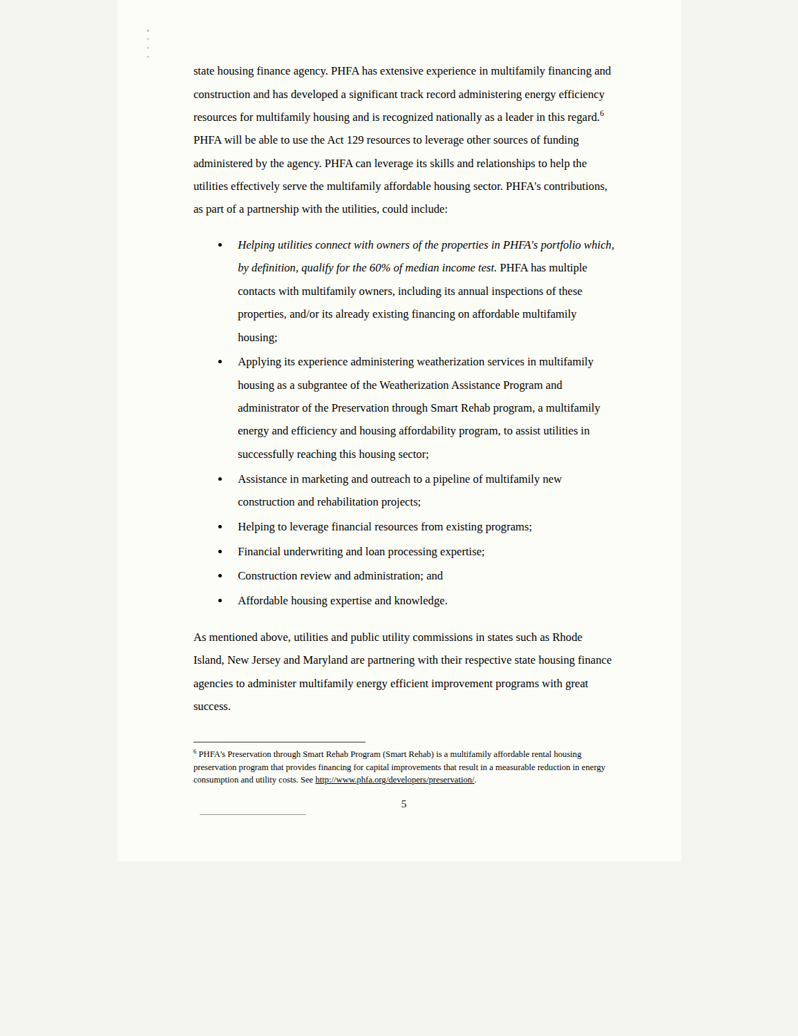,
.
.
.
state housing finance agency. PHFA has extensive experience in multifamily financing and construction and has developed a significant track record administering energy efficiency resources for multifamily housing and is recognized nationally as a leader in this regard.6 PHFA will be able to use the Act 129 resources to leverage other sources of funding administered by the agency. PHFA can leverage its skills and relationships to help the utilities effectively serve the multifamily affordable housing sector. PHFA's contributions, as part of a partnership with the utilities, could include:
Helping utilities connect with owners of the properties in PHFA's portfolio which, by definition, qualify for the 60% of median income test. PHFA has multiple contacts with multifamily owners, including its annual inspections of these properties, and/or its already existing financing on affordable multifamily housing;
Applying its experience administering weatherization services in multifamily housing as a subgrantee of the Weatherization Assistance Program and administrator of the Preservation through Smart Rehab program, a multifamily energy and efficiency and housing affordability program, to assist utilities in successfully reaching this housing sector;
Assistance in marketing and outreach to a pipeline of multifamily new construction and rehabilitation projects;
Helping to leverage financial resources from existing programs;
Financial underwriting and loan processing expertise;
Construction review and administration; and
Affordable housing expertise and knowledge.
As mentioned above, utilities and public utility commissions in states such as Rhode Island, New Jersey and Maryland are partnering with their respective state housing finance agencies to administer multifamily energy efficient improvement programs with great success.
6 PHFA's Preservation through Smart Rehab Program (Smart Rehab) is a multifamily affordable rental housing preservation program that provides financing for capital improvements that result in a measurable reduction in energy consumption and utility costs. See http://www.phfa.org/developers/preservation/.
5